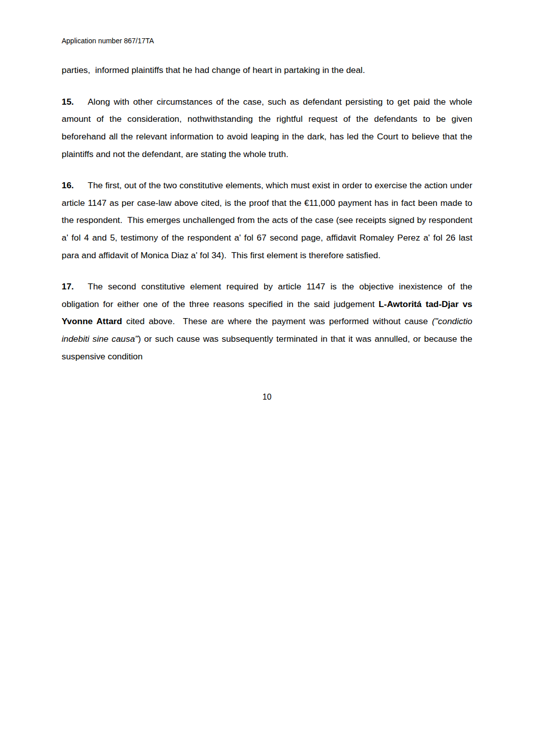Application number 867/17TA
parties, informed plaintiffs that he had change of heart in partaking in the deal.
15. Along with other circumstances of the case, such as defendant persisting to get paid the whole amount of the consideration, nothwithstanding the rightful request of the defendants to be given beforehand all the relevant information to avoid leaping in the dark, has led the Court to believe that the plaintiffs and not the defendant, are stating the whole truth.
16. The first, out of the two constitutive elements, which must exist in order to exercise the action under article 1147 as per case-law above cited, is the proof that the €11,000 payment has in fact been made to the respondent. This emerges unchallenged from the acts of the case (see receipts signed by respondent a' fol 4 and 5, testimony of the respondent a' fol 67 second page, affidavit Romaley Perez a' fol 26 last para and affidavit of Monica Diaz a' fol 34). This first element is therefore satisfied.
17. The second constitutive element required by article 1147 is the objective inexistence of the obligation for either one of the three reasons specified in the said judgement L-Awtoritá tad-Djar vs Yvonne Attard cited above. These are where the payment was performed without cause ("condictio indebiti sine causa") or such cause was subsequently terminated in that it was annulled, or because the suspensive condition
10